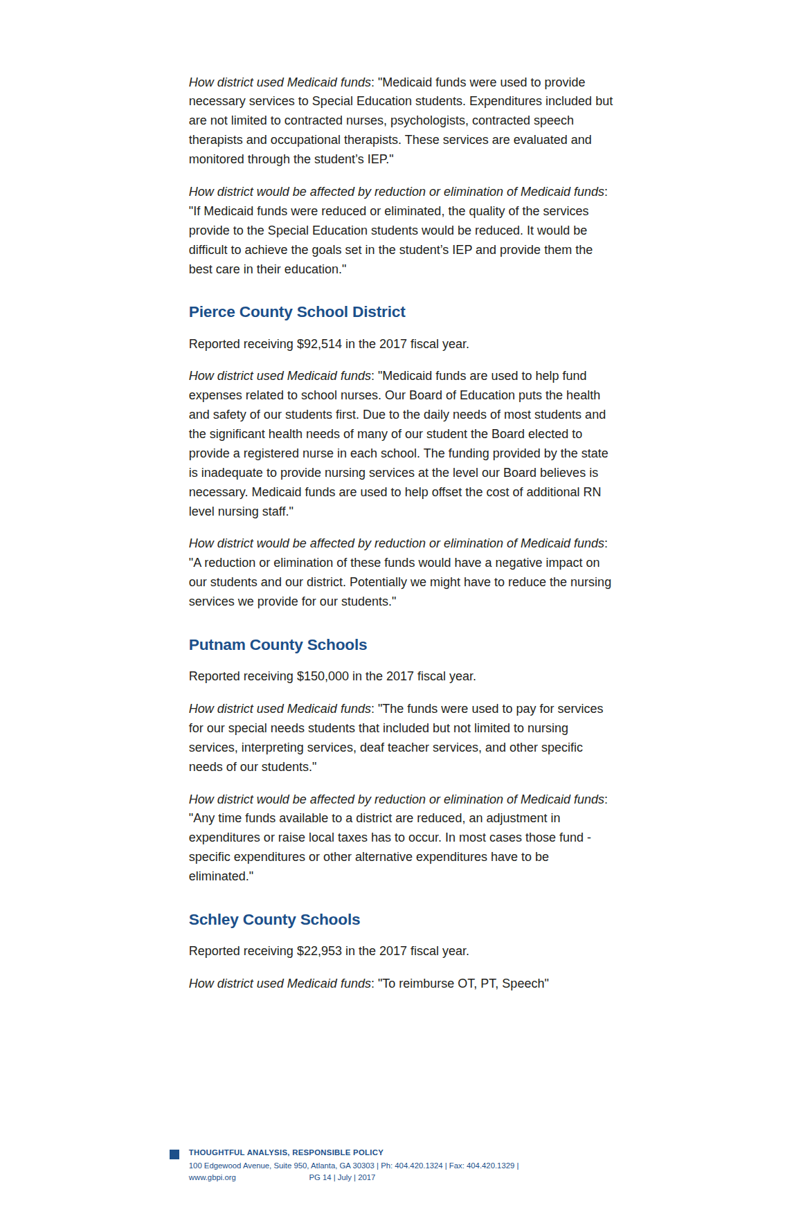How district used Medicaid funds: "Medicaid funds were used to provide necessary services to Special Education students. Expenditures included but are not limited to contracted nurses, psychologists, contracted speech therapists and occupational therapists. These services are evaluated and monitored through the student’s IEP."
How district would be affected by reduction or elimination of Medicaid funds: "If Medicaid funds were reduced or eliminated, the quality of the services provide to the Special Education students would be reduced. It would be difficult to achieve the goals set in the student’s IEP and provide them the best care in their education."
Pierce County School District
Reported receiving $92,514 in the 2017 fiscal year.
How district used Medicaid funds: "Medicaid funds are used to help fund expenses related to school nurses. Our Board of Education puts the health and safety of our students first. Due to the daily needs of most students and the significant health needs of many of our student the Board elected to provide a registered nurse in each school. The funding provided by the state is inadequate to provide nursing services at the level our Board believes is necessary. Medicaid funds are used to help offset the cost of additional RN level nursing staff."
How district would be affected by reduction or elimination of Medicaid funds: "A reduction or elimination of these funds would have a negative impact on our students and our district. Potentially we might have to reduce the nursing services we provide for our students."
Putnam County Schools
Reported receiving $150,000 in the 2017 fiscal year.
How district used Medicaid funds: "The funds were used to pay for services for our special needs students that included but not limited to nursing services, interpreting services, deaf teacher services, and other specific needs of our students."
How district would be affected by reduction or elimination of Medicaid funds: "Any time funds available to a district are reduced, an adjustment in expenditures or raise local taxes has to occur. In most cases those fund -specific expenditures or other alternative expenditures have to be eliminated."
Schley County Schools
Reported receiving $22,953 in the 2017 fiscal year.
How district used Medicaid funds: "To reimburse OT, PT, Speech"
THOUGHTFUL ANALYSIS, RESPONSIBLE POLICY
100 Edgewood Avenue, Suite 950, Atlanta, GA 30303 | Ph: 404.420.1324 | Fax: 404.420.1329 | www.gbpi.orgPG 14 | July | 2017